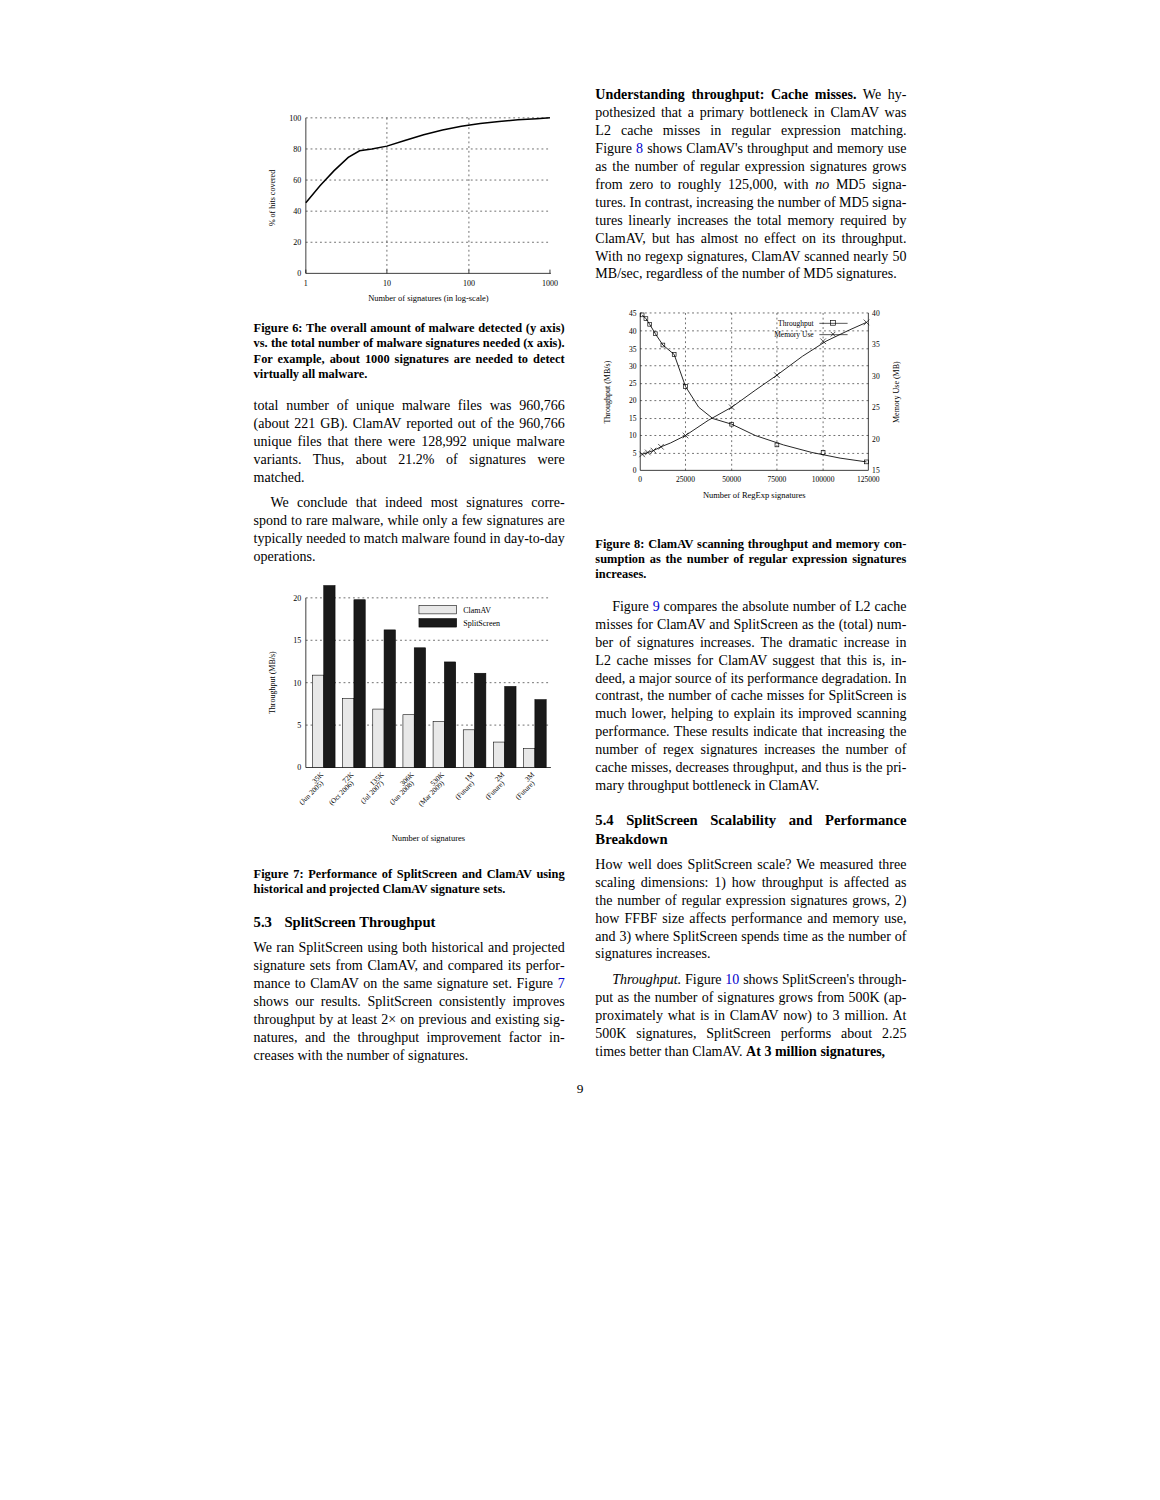100 80 60 40 20 0 1 10 100 1000 % of hits covered Number of signatures (in log-scale)
Figure 6: The overall amount of malware detected (y axis) vs. the total number of malware signatures needed (x axis). For example, about 1000 signatures are needed to detect virtually all malware.
total number of unique malware files was 960,766 (about 221 GB). ClamAV reported out of the 960,766 unique files that there were 128,992 unique malware variants. Thus, about 21.2% of signatures were matched.
We conclude that indeed most signatures correspond to rare malware, while only a few signatures are typically needed to match malware found in day-to-day operations.
20 15 10 5 0 Throughput (MB/s) ClamAV SplitScreen 35K (Jun 2005) 72K (Oct 2006) 135K (Jul 2007) 306K (Jun 2008) 530K (Mar 2009) 1M (Future) 2M (Future) 3M (Future) Number of signatures
Figure 7: Performance of SplitScreen and ClamAV using historical and projected ClamAV signature sets.
5.3 SplitScreen Throughput
We ran SplitScreen using both historical and projected signature sets from ClamAV, and compared its performance to ClamAV on the same signature set. Figure 7 shows our results. SplitScreen consistently improves throughput by at least 2× on previous and existing signatures, and the throughput improvement factor increases with the number of signatures.
Understanding throughput: Cache misses. We hypothesized that a primary bottleneck in ClamAV was L2 cache misses in regular expression matching. Figure 8 shows ClamAV's throughput and memory use as the number of regular expression signatures grows from zero to roughly 125,000, with no MD5 signatures. In contrast, increasing the number of MD5 signatures linearly increases the total memory required by ClamAV, but has almost no effect on its throughput. With no regexp signatures, ClamAV scanned nearly 50 MB/sec, regardless of the number of MD5 signatures.
45 40 35 30 25 20 15 10 5 0 40 35 30 25 20 15 0 25000 50000 75000 100000 125000 Throughput (MB/s) Memory Use (MB) Number of RegExp signatures Throughput Memory Use
Figure 8: ClamAV scanning throughput and memory consumption as the number of regular expression signatures increases.
Figure 9 compares the absolute number of L2 cache misses for ClamAV and SplitScreen as the (total) number of signatures increases. The dramatic increase in L2 cache misses for ClamAV suggest that this is, indeed, a major source of its performance degradation. In contrast, the number of cache misses for SplitScreen is much lower, helping to explain its improved scanning performance. These results indicate that increasing the number of regex signatures increases the number of cache misses, decreases throughput, and thus is the primary throughput bottleneck in ClamAV.
5.4 SplitScreen Scalability and Performance Breakdown
How well does SplitScreen scale? We measured three scaling dimensions: 1) how throughput is affected as the number of regular expression signatures grows, 2) how FFBF size affects performance and memory use, and 3) where SplitScreen spends time as the number of signatures increases.
Throughput. Figure 10 shows SplitScreen's throughput as the number of signatures grows from 500K (approximately what is in ClamAV now) to 3 million. At 500K signatures, SplitScreen performs about 2.25 times better than ClamAV. At 3 million signatures,
9